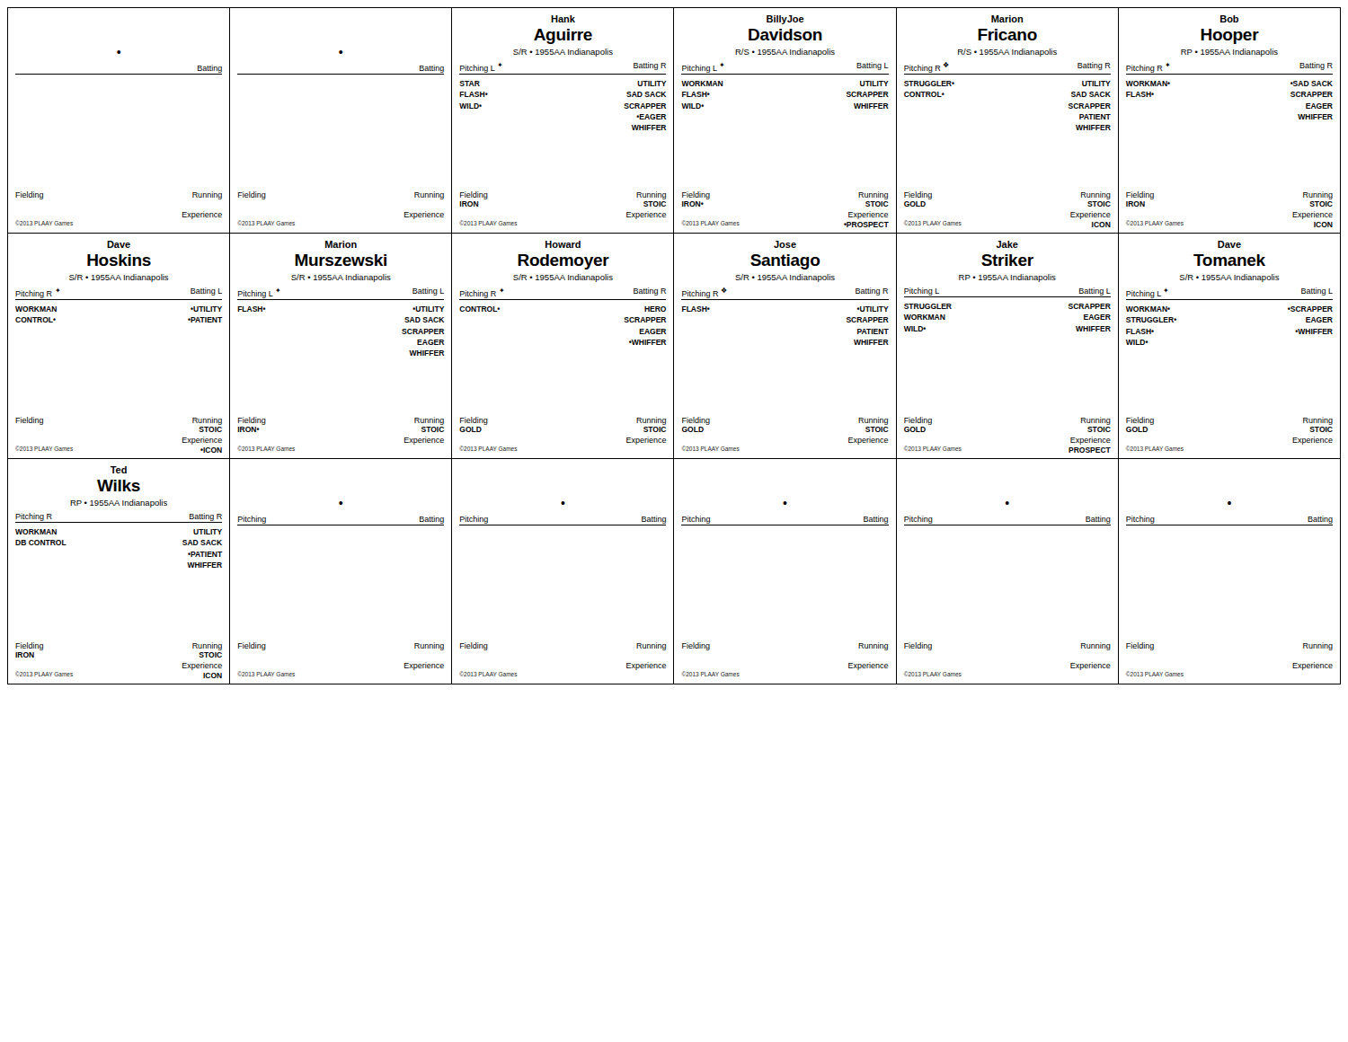| • Batting Fielding Running Experience ©2013 PLAAY Games | • Batting Fielding Running Experience ©2013 PLAAY Games | Hank Aguirre S/R • 1955AA Indianapolis Pitching L ✦ Batting R STAR FLASH• WILD• UTILITY SAD SACK SCRAPPER •EAGER WHIFFER Fielding Running IRON STOIC Experience ©2013 PLAAY Games | BillyJoe Davidson R/S • 1955AA Indianapolis Pitching L ✦ Batting L WORKMAN FLASH• WILD• UTILITY SCRAPPER WHIFFER Fielding Running IRON• STOIC Experience ©2013 PLAAY Games •PROSPECT | Marion Fricano R/S • 1955AA Indianapolis Pitching R ❖ Batting R STRUGGLER• CONTROL• UTILITY SAD SACK SCRAPPER PATIENT WHIFFER Fielding Running GOLD STOIC Experience ©2013 PLAAY Games ICON | Bob Hooper RP • 1955AA Indianapolis Pitching R ✦ Batting R WORKMAN• FLASH• •SAD SACK SCRAPPER EAGER WHIFFER Fielding Running IRON STOIC Experience ©2013 PLAAY Games ICON |
| Dave Hoskins S/R • 1955AA Indianapolis Pitching R ✦ Batting L WORKMAN CONTROL• •UTILITY •PATIENT Fielding Running STOIC Experience ©2013 PLAAY Games •ICON | Marion Murszewski S/R • 1955AA Indianapolis Pitching L ✦ Batting L FLASH• •UTILITY SAD SACK SCRAPPER EAGER WHIFFER Fielding Running IRON• STOIC Experience ©2013 PLAAY Games | Howard Rodemoyer S/R • 1955AA Indianapolis Pitching R ✦ Batting R CONTROL• HERO SCRAPPER EAGER •WHIFFER Fielding Running GOLD STOIC Experience ©2013 PLAAY Games | Jose Santiago S/R • 1955AA Indianapolis Pitching R ❖ Batting R FLASH• •UTILITY SCRAPPER PATIENT WHIFFER Fielding Running GOLD STOIC Experience ©2013 PLAAY Games | Jake Striker RP • 1955AA Indianapolis Pitching L Batting L STRUGGLER WORKMAN WILD• SCRAPPER EAGER WHIFFER Fielding Running GOLD STOIC Experience ©2013 PLAAY Games PROSPECT | Dave Tomanek S/R • 1955AA Indianapolis Pitching L ✦ Batting L WORKMAN• STRUGGLER• FLASH• WILD• •SCRAPPER EAGER •WHIFFER Fielding Running GOLD STOIC Experience ©2013 PLAAY Games |
| Ted Wilks RP • 1955AA Indianapolis Pitching R Batting R WORKMAN DB CONTROL UTILITY SAD SACK •PATIENT WHIFFER Fielding Running IRON STOIC Experience ©2013 PLAAY Games ICON | • Pitching Batting Fielding Running Experience ©2013 PLAAY Games | • Pitching Batting Fielding Running Experience ©2013 PLAAY Games | • Pitching Batting Fielding Running Experience ©2013 PLAAY Games | • Pitching Batting Fielding Running Experience ©2013 PLAAY Games | • Pitching Batting Fielding Running Experience ©2013 PLAAY Games |